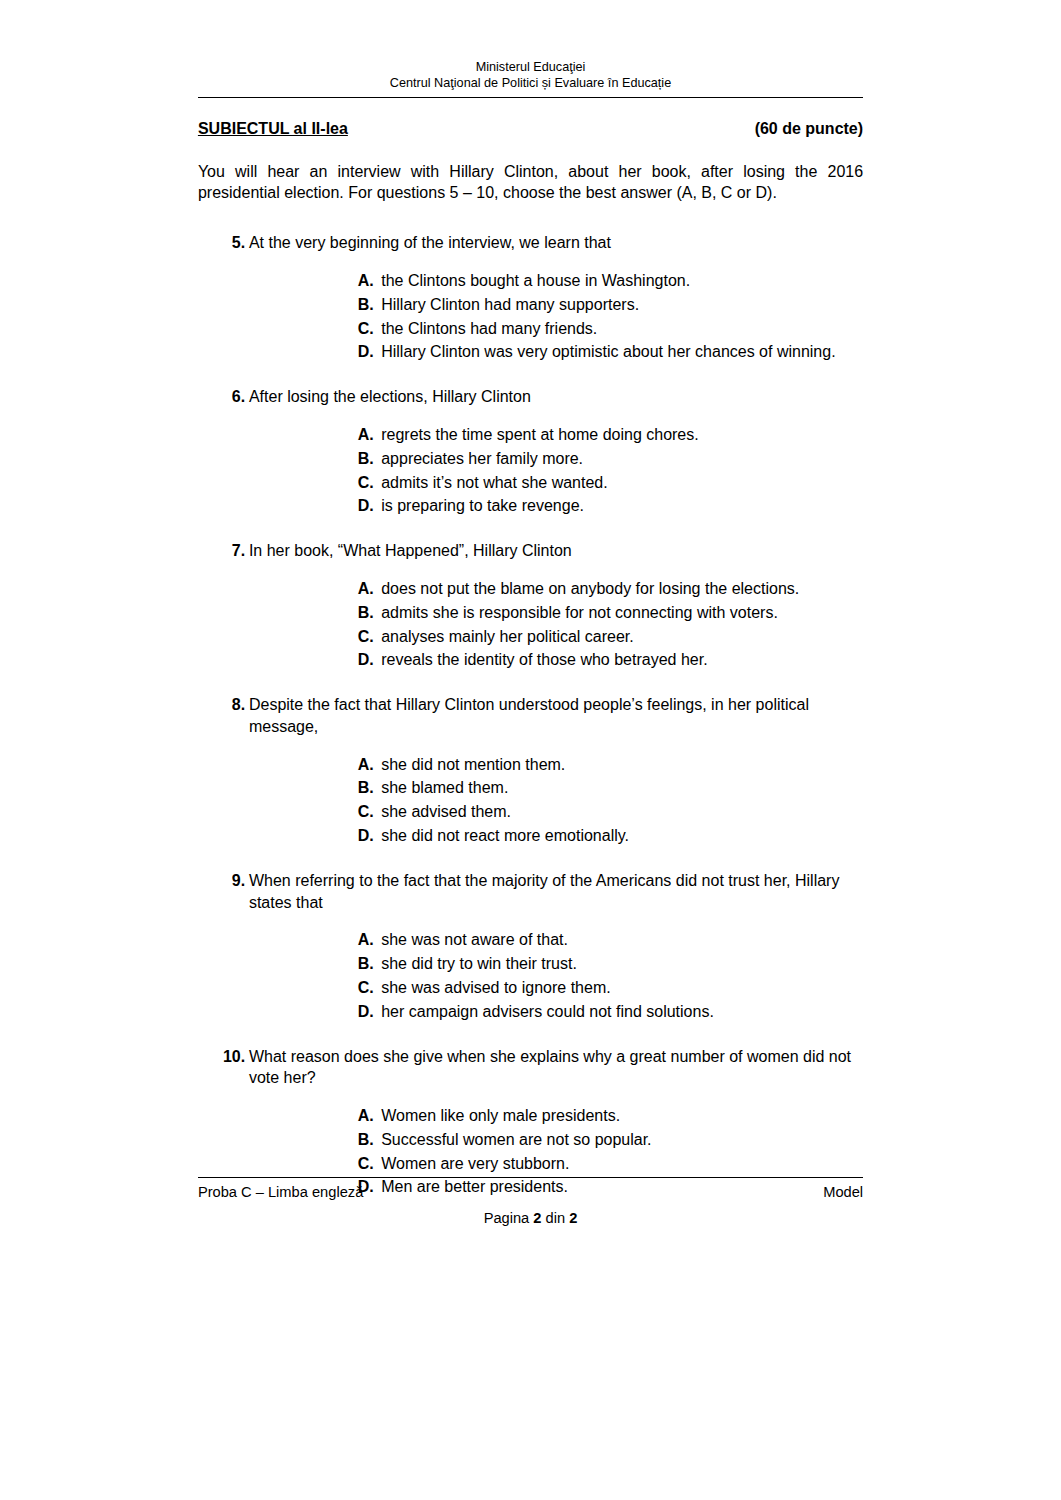Ministerul Educaţiei
Centrul Naţional de Politici și Evaluare în Educație
SUBIECTUL al II-lea (60 de puncte)
You will hear an interview with Hillary Clinton, about her book, after losing the 2016 presidential election. For questions 5 – 10, choose the best answer (A, B, C or D).
5. At the very beginning of the interview, we learn that
A. the Clintons bought a house in Washington.
B. Hillary Clinton had many supporters.
C. the Clintons had many friends.
D. Hillary Clinton was very optimistic about her chances of winning.
6. After losing the elections, Hillary Clinton
A. regrets the time spent at home doing chores.
B. appreciates her family more.
C. admits it’s not what she wanted.
D. is preparing to take revenge.
7. In her book, “What Happened”, Hillary Clinton
A. does not put the blame on anybody for losing the elections.
B. admits she is responsible for not connecting with voters.
C. analyses mainly her political career.
D. reveals the identity of those who betrayed her.
8. Despite the fact that Hillary Clinton understood people’s feelings, in her political message,
A. she did not mention them.
B. she blamed them.
C. she advised them.
D. she did not react more emotionally.
9. When referring to the fact that the majority of the Americans did not trust her, Hillary states that
A. she was not aware of that.
B. she did try to win their trust.
C. she was advised to ignore them.
D. her campaign advisers could not find solutions.
10. What reason does she give when she explains why a great number of women did not vote her?
A. Women like only male presidents.
B. Successful women are not so popular.
C. Women are very stubborn.
D. Men are better presidents.
Proba C – Limba engleză Model
Pagina 2 din 2